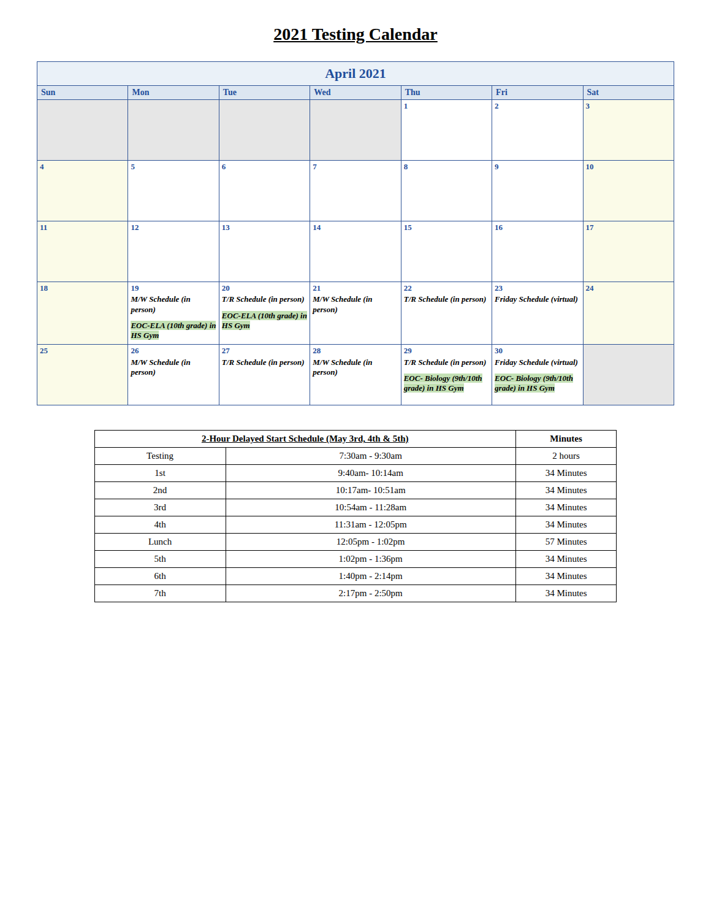2021 Testing Calendar
April 2021
| Sun | Mon | Tue | Wed | Thu | Fri | Sat |
| --- | --- | --- | --- | --- | --- | --- |
| | | | | 1 | 2 | 3 |
| 4 | 5 | 6 | 7 | 8 | 9 | 10 |
| 11 | 12 | 13 | 14 | 15 | 16 | 17 |
| 18 | 19 M/W Schedule (in person) EOC-ELA (10th grade) in HS Gym | 20 T/R Schedule (in person) EOC-ELA (10th grade) in HS Gym | 21 M/W Schedule (in person) | 22 T/R Schedule (in person) | 23 Friday Schedule (virtual) | 24 |
| 25 | 26 M/W Schedule (in person) | 27 T/R Schedule (in person) | 28 M/W Schedule (in person) | 29 T/R Schedule (in person) EOC- Biology (9th/10th grade) in HS Gym | 30 Friday Schedule (virtual) EOC- Biology (9th/10th grade) in HS Gym | |
| 2-Hour Delayed Start Schedule (May 3rd, 4th & 5th) | Minutes |
| --- | --- |
| Testing | 7:30am - 9:30am | 2 hours |
| 1st | 9:40am- 10:14am | 34 Minutes |
| 2nd | 10:17am- 10:51am | 34 Minutes |
| 3rd | 10:54am - 11:28am | 34 Minutes |
| 4th | 11:31am - 12:05pm | 34 Minutes |
| Lunch | 12:05pm - 1:02pm | 57 Minutes |
| 5th | 1:02pm - 1:36pm | 34 Minutes |
| 6th | 1:40pm - 2:14pm | 34 Minutes |
| 7th | 2:17pm - 2:50pm | 34 Minutes |